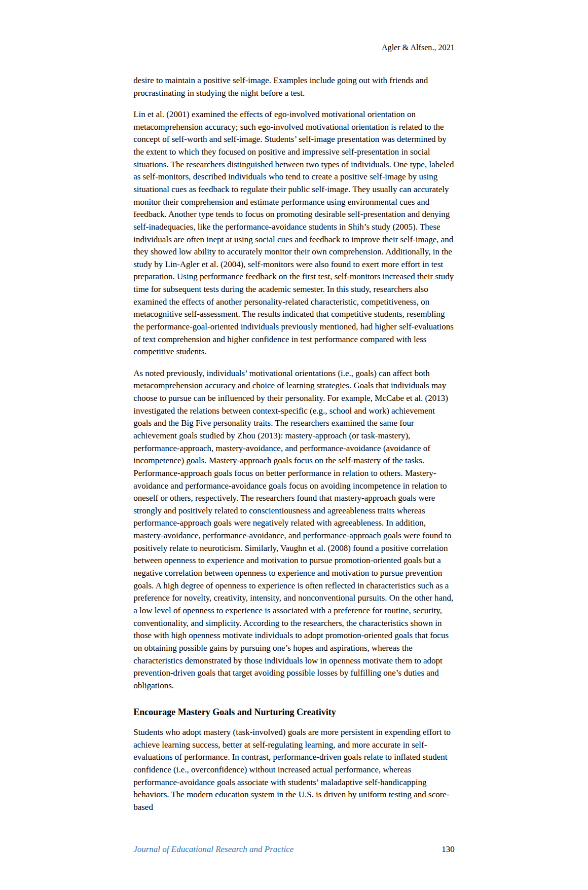Agler & Alfsen., 2021
desire to maintain a positive self-image. Examples include going out with friends and procrastinating in studying the night before a test.
Lin et al. (2001) examined the effects of ego-involved motivational orientation on metacomprehension accuracy; such ego-involved motivational orientation is related to the concept of self-worth and self-image. Students’ self-image presentation was determined by the extent to which they focused on positive and impressive self-presentation in social situations. The researchers distinguished between two types of individuals. One type, labeled as self-monitors, described individuals who tend to create a positive self-image by using situational cues as feedback to regulate their public self-image. They usually can accurately monitor their comprehension and estimate performance using environmental cues and feedback. Another type tends to focus on promoting desirable self-presentation and denying self-inadequacies, like the performance-avoidance students in Shih’s study (2005). These individuals are often inept at using social cues and feedback to improve their self-image, and they showed low ability to accurately monitor their own comprehension. Additionally, in the study by Lin-Agler et al. (2004), self-monitors were also found to exert more effort in test preparation. Using performance feedback on the first test, self-monitors increased their study time for subsequent tests during the academic semester. In this study, researchers also examined the effects of another personality-related characteristic, competitiveness, on metacognitive self-assessment. The results indicated that competitive students, resembling the performance-goal-oriented individuals previously mentioned, had higher self-evaluations of text comprehension and higher confidence in test performance compared with less competitive students.
As noted previously, individuals’ motivational orientations (i.e., goals) can affect both metacomprehension accuracy and choice of learning strategies. Goals that individuals may choose to pursue can be influenced by their personality. For example, McCabe et al. (2013) investigated the relations between context-specific (e.g., school and work) achievement goals and the Big Five personality traits. The researchers examined the same four achievement goals studied by Zhou (2013): mastery-approach (or task-mastery), performance-approach, mastery-avoidance, and performance-avoidance (avoidance of incompetence) goals. Mastery-approach goals focus on the self-mastery of the tasks. Performance-approach goals focus on better performance in relation to others. Mastery-avoidance and performance-avoidance goals focus on avoiding incompetence in relation to oneself or others, respectively. The researchers found that mastery-approach goals were strongly and positively related to conscientiousness and agreeableness traits whereas performance-approach goals were negatively related with agreeableness. In addition, mastery-avoidance, performance-avoidance, and performance-approach goals were found to positively relate to neuroticism. Similarly, Vaughn et al. (2008) found a positive correlation between openness to experience and motivation to pursue promotion-oriented goals but a negative correlation between openness to experience and motivation to pursue prevention goals. A high degree of openness to experience is often reflected in characteristics such as a preference for novelty, creativity, intensity, and nonconventional pursuits. On the other hand, a low level of openness to experience is associated with a preference for routine, security, conventionality, and simplicity. According to the researchers, the characteristics shown in those with high openness motivate individuals to adopt promotion-oriented goals that focus on obtaining possible gains by pursuing one’s hopes and aspirations, whereas the characteristics demonstrated by those individuals low in openness motivate them to adopt prevention-driven goals that target avoiding possible losses by fulfilling one’s duties and obligations.
Encourage Mastery Goals and Nurturing Creativity
Students who adopt mastery (task-involved) goals are more persistent in expending effort to achieve learning success, better at self-regulating learning, and more accurate in self-evaluations of performance. In contrast, performance-driven goals relate to inflated student confidence (i.e., overconfidence) without increased actual performance, whereas performance-avoidance goals associate with students’ maladaptive self-handicapping behaviors. The modern education system in the U.S. is driven by uniform testing and score-based
Journal of Educational Research and Practice 130